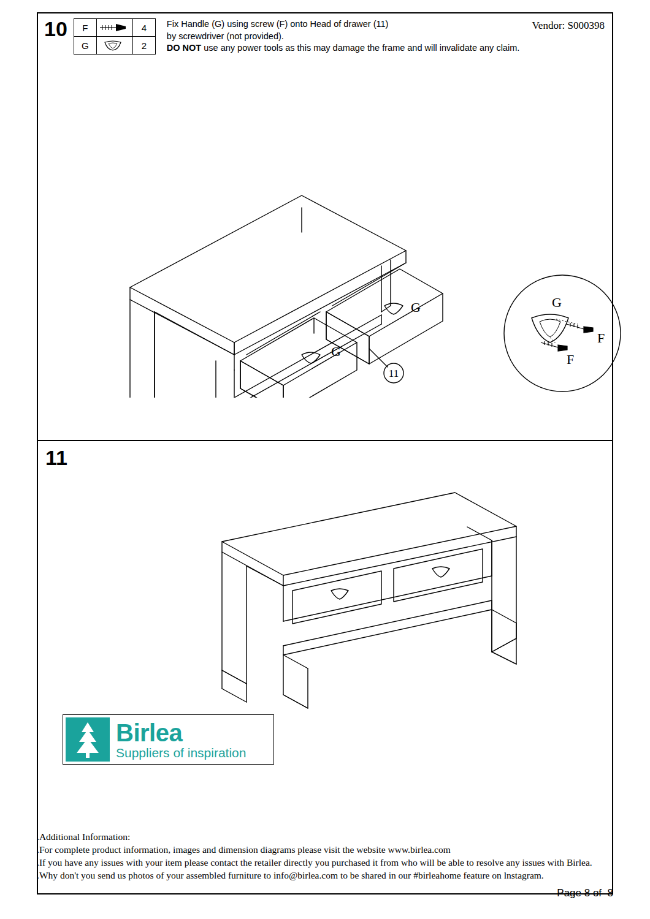Vendor: S000398
10
| F | | 4 |
| G | | 2 |
Fix Handle (G) using screw (F) onto Head of drawer (11)
by screwdriver (not provided).
DO NOT use any power tools as this may damage the frame and will invalidate any claim.
11 11 G G G F F
11
Birlea
Suppliers of inspiration
.Additional Information:
.For complete product information, images and dimension diagrams please visit the website www.birlea.com
.If you have any issues with your item please contact the retailer directly you purchased it from who will be able to resolve any issues with Birlea.
.Why don't you send us photos of your assembled furniture to info@birlea.com to be shared in our #birleahome feature on lnstagram.
Page 8 of 8